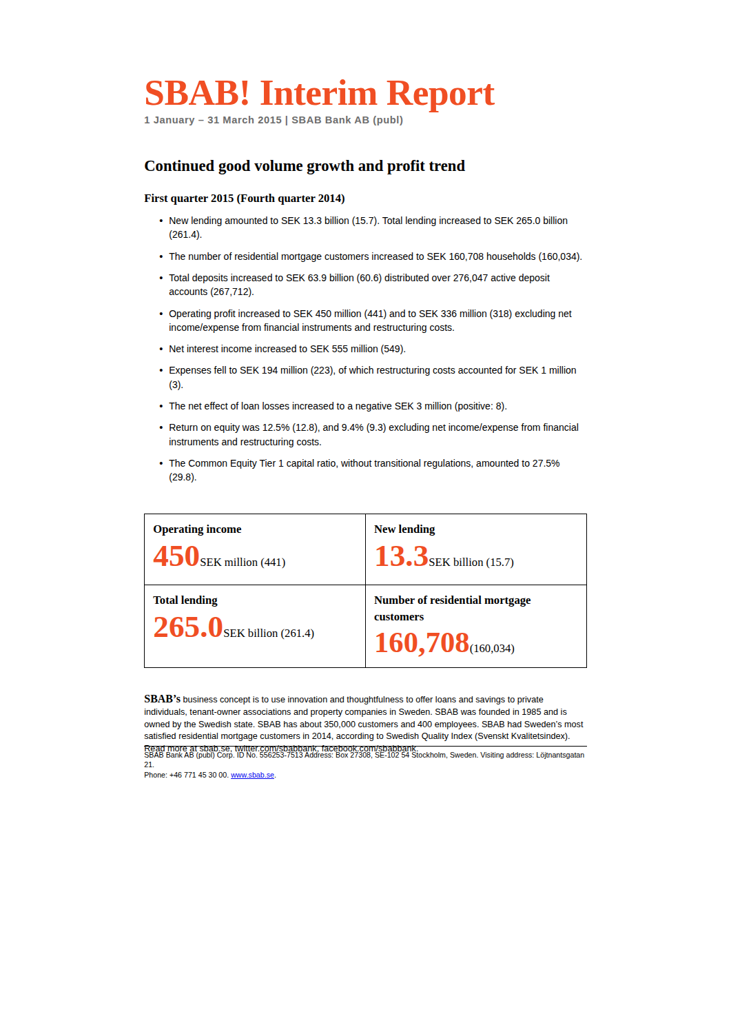SBAB! Interim Report
1 January – 31 March 2015 | SBAB Bank AB (publ)
Continued good volume growth and profit trend
First quarter 2015 (Fourth quarter 2014)
New lending amounted to SEK 13.3 billion (15.7). Total lending increased to SEK 265.0 billion (261.4).
The number of residential mortgage customers increased to SEK 160,708 households (160,034).
Total deposits increased to SEK 63.9 billion (60.6) distributed over 276,047 active deposit accounts (267,712).
Operating profit increased to SEK 450 million (441) and to SEK 336 million (318) excluding net income/expense from financial instruments and restructuring costs.
Net interest income increased to SEK 555 million (549).
Expenses fell to SEK 194 million (223), of which restructuring costs accounted for SEK 1 million (3).
The net effect of loan losses increased to a negative SEK 3 million (positive: 8).
Return on equity was 12.5% (12.8), and 9.4% (9.3) excluding net income/expense from financial instruments and restructuring costs.
The Common Equity Tier 1 capital ratio, without transitional regulations, amounted to 27.5% (29.8).
| Operating income 450 SEK million (441) | New lending 13.3 SEK billion (15.7) |
| Total lending 265.0 SEK billion (261.4) | Number of residential mortgage customers 160,708 (160,034) |
SBAB’s business concept is to use innovation and thoughtfulness to offer loans and savings to private individuals, tenant-owner associations and property companies in Sweden. SBAB was founded in 1985 and is owned by the Swedish state. SBAB has about 350,000 customers and 400 employees. SBAB had Sweden’s most satisfied residential mortgage customers in 2014, according to Swedish Quality Index (Svenskt Kvalitetsindex). Read more at sbab.se, twitter.com/sbabbank, facebook.com/sbabbank.
SBAB Bank AB (publ) Corp. ID No. 556253-7513 Address: Box 27308, SE-102 54 Stockholm, Sweden. Visiting address: Löjtnantsgatan 21.
Phone: +46 771 45 30 00. www.sbab.se.